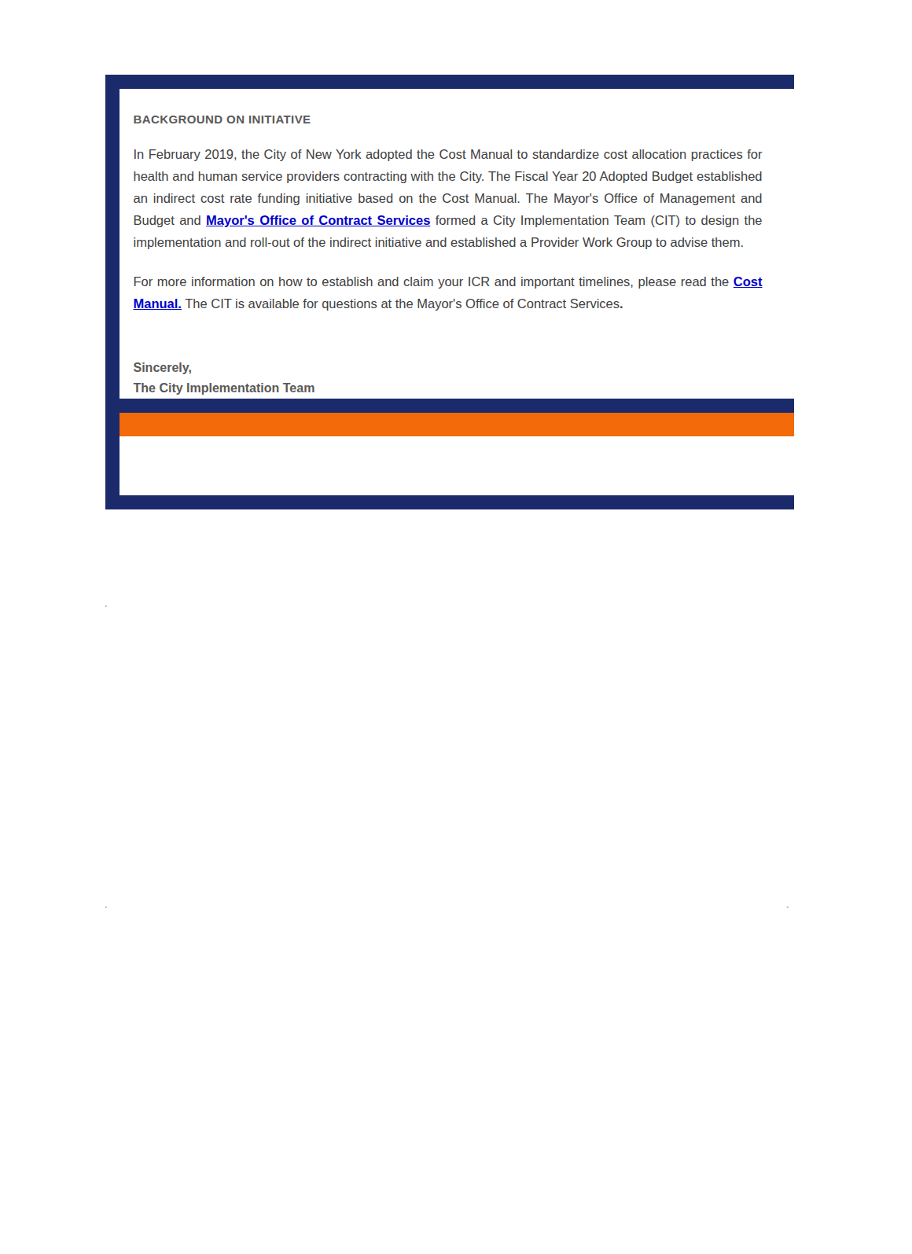BACKGROUND ON INITIATIVE
In February 2019, the City of New York adopted the Cost Manual to standardize cost allocation practices for health and human service providers contracting with the City. The Fiscal Year 20 Adopted Budget established an indirect cost rate funding initiative based on the Cost Manual. The Mayor's Office of Management and Budget and Mayor's Office of Contract Services formed a City Implementation Team (CIT) to design the implementation and roll-out of the indirect initiative and established a Provider Work Group to advise them.
For more information on how to establish and claim your ICR and important timelines, please read the Cost Manual. The CIT is available for questions at the Mayor's Office of Contract Services.
Sincerely,
The City Implementation Team
• • •